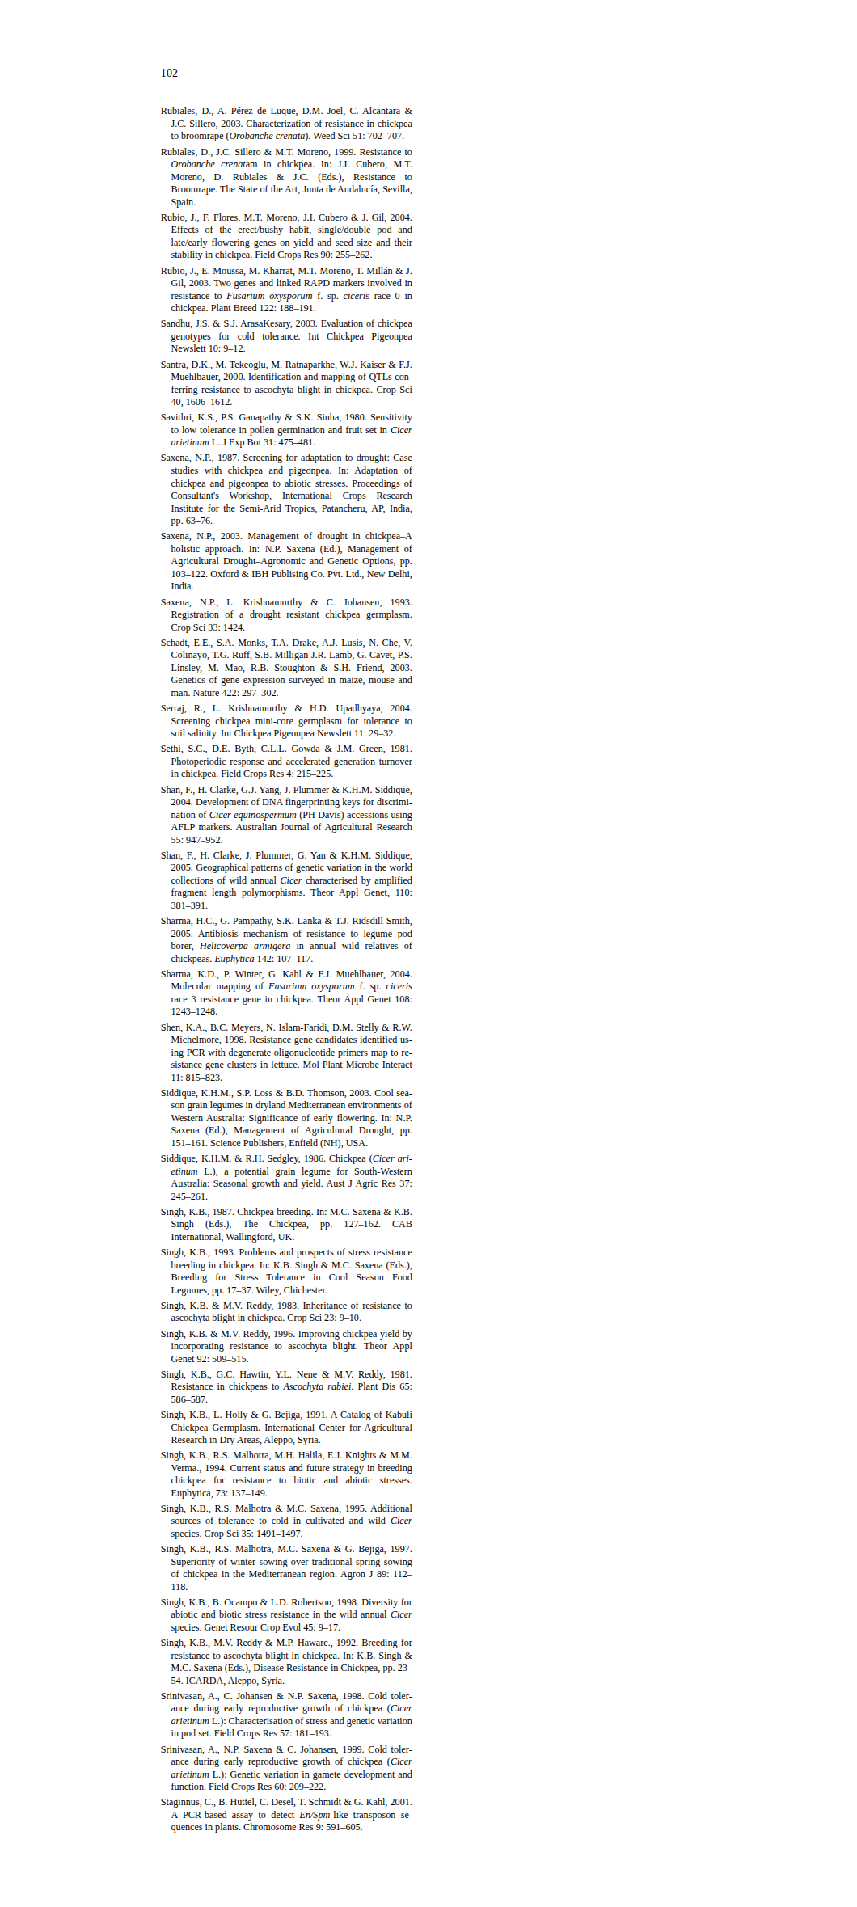102
Rubiales, D., A. Pérez de Luque, D.M. Joel, C. Alcantara & J.C. Sillero, 2003. Characterization of resistance in chickpea to broomrape (Orobanche crenata). Weed Sci 51: 702–707.
Rubiales, D., J.C. Sillero & M.T. Moreno, 1999. Resistance to Orobanche crenatam in chickpea. In: J.I. Cubero, M.T. Moreno, D. Rubiales & J.C. (Eds.), Resistance to Broomrape. The State of the Art, Junta de Andalucía, Sevilla, Spain.
Rubio, J., F. Flores, M.T. Moreno, J.I. Cubero & J. Gil, 2004. Effects of the erect/bushy habit, single/double pod and late/early flowering genes on yield and seed size and their stability in chickpea. Field Crops Res 90: 255–262.
Rubio, J., E. Moussa, M. Kharrat, M.T. Moreno, T. Millán & J. Gil, 2003. Two genes and linked RAPD markers involved in resistance to Fusarium oxysporum f. sp. ciceris race 0 in chickpea. Plant Breed 122: 188–191.
Sandhu, J.S. & S.J. ArasaKesary, 2003. Evaluation of chickpea genotypes for cold tolerance. Int Chickpea Pigeonpea Newslett 10: 9–12.
Santra, D.K., M. Tekeoglu, M. Ratnaparkhe, W.J. Kaiser & F.J. Muehlbauer, 2000. Identification and mapping of QTLs conferring resistance to ascochyta blight in chickpea. Crop Sci 40, 1606–1612.
Savithri, K.S., P.S. Ganapathy & S.K. Sinha, 1980. Sensitivity to low tolerance in pollen germination and fruit set in Cicer arietinum L. J Exp Bot 31: 475–481.
Saxena, N.P., 1987. Screening for adaptation to drought: Case studies with chickpea and pigeonpea. In: Adaptation of chickpea and pigeonpea to abiotic stresses. Proceedings of Consultant's Workshop, International Crops Research Institute for the Semi-Arid Tropics, Patancheru, AP, India, pp. 63–76.
Saxena, N.P., 2003. Management of drought in chickpea–A holistic approach. In: N.P. Saxena (Ed.), Management of Agricultural Drought–Agronomic and Genetic Options, pp. 103–122. Oxford & IBH Publising Co. Pvt. Ltd., New Delhi, India.
Saxena, N.P., L. Krishnamurthy & C. Johansen, 1993. Registration of a drought resistant chickpea germplasm. Crop Sci 33: 1424.
Schadt, E.E., S.A. Monks, T.A. Drake, A.J. Lusis, N. Che, V. Colinayo, T.G. Ruff, S.B. Milligan J.R. Lamb, G. Cavet, P.S. Linsley, M. Mao, R.B. Stoughton & S.H. Friend, 2003. Genetics of gene expression surveyed in maize, mouse and man. Nature 422: 297–302.
Serraj, R., L. Krishnamurthy & H.D. Upadhyaya, 2004. Screening chickpea mini-core germplasm for tolerance to soil salinity. Int Chickpea Pigeonpea Newslett 11: 29–32.
Sethi, S.C., D.E. Byth, C.L.L. Gowda & J.M. Green, 1981. Photoperiodic response and accelerated generation turnover in chickpea. Field Crops Res 4: 215–225.
Shan, F., H. Clarke, G.J. Yang, J. Plummer & K.H.M. Siddique, 2004. Development of DNA fingerprinting keys for discrimination of Cicer equinospermum (PH Davis) accessions using AFLP markers. Australian Journal of Agricultural Research 55: 947–952.
Shan, F., H. Clarke, J. Plummer, G. Yan & K.H.M. Siddique, 2005. Geographical patterns of genetic variation in the world collections of wild annual Cicer characterised by amplified fragment length polymorphisms. Theor Appl Genet, 110: 381–391.
Sharma, H.C., G. Pampathy, S.K. Lanka & T.J. Ridsdill-Smith, 2005. Antibiosis mechanism of resistance to legume pod borer, Helicoverpa armigera in annual wild relatives of chickpeas. Euphytica 142: 107–117.
Sharma, K.D., P. Winter, G. Kahl & F.J. Muehlbauer, 2004. Molecular mapping of Fusarium oxysporum f. sp. ciceris race 3 resistance gene in chickpea. Theor Appl Genet 108: 1243–1248.
Shen, K.A., B.C. Meyers, N. Islam-Faridi, D.M. Stelly & R.W. Michelmore, 1998. Resistance gene candidates identified using PCR with degenerate oligonucleotide primers map to resistance gene clusters in lettuce. Mol Plant Microbe Interact 11: 815–823.
Siddique, K.H.M., S.P. Loss & B.D. Thomson, 2003. Cool season grain legumes in dryland Mediterranean environments of Western Australia: Significance of early flowering. In: N.P. Saxena (Ed.), Management of Agricultural Drought, pp. 151–161. Science Publishers, Enfield (NH), USA.
Siddique, K.H.M. & R.H. Sedgley, 1986. Chickpea (Cicer arietinum L.), a potential grain legume for South-Western Australia: Seasonal growth and yield. Aust J Agric Res 37: 245–261.
Singh, K.B., 1987. Chickpea breeding. In: M.C. Saxena & K.B. Singh (Eds.), The Chickpea, pp. 127–162. CAB International, Wallingford, UK.
Singh, K.B., 1993. Problems and prospects of stress resistance breeding in chickpea. In: K.B. Singh & M.C. Saxena (Eds.), Breeding for Stress Tolerance in Cool Season Food Legumes, pp. 17–37. Wiley, Chichester.
Singh, K.B. & M.V. Reddy, 1983. Inheritance of resistance to ascochyta blight in chickpea. Crop Sci 23: 9–10.
Singh, K.B. & M.V. Reddy, 1996. Improving chickpea yield by incorporating resistance to ascochyta blight. Theor Appl Genet 92: 509–515.
Singh, K.B., G.C. Hawtin, Y.L. Nene & M.V. Reddy, 1981. Resistance in chickpeas to Ascochyta rabiei. Plant Dis 65: 586–587.
Singh, K.B., L. Holly & G. Bejiga, 1991. A Catalog of Kabuli Chickpea Germplasm. International Center for Agricultural Research in Dry Areas, Aleppo, Syria.
Singh, K.B., R.S. Malhotra, M.H. Halila, E.J. Knights & M.M. Verma., 1994. Current status and future strategy in breeding chickpea for resistance to biotic and abiotic stresses. Euphytica, 73: 137–149.
Singh, K.B., R.S. Malhotra & M.C. Saxena, 1995. Additional sources of tolerance to cold in cultivated and wild Cicer species. Crop Sci 35: 1491–1497.
Singh, K.B., R.S. Malhotra, M.C. Saxena & G. Bejiga, 1997. Superiority of winter sowing over traditional spring sowing of chickpea in the Mediterranean region. Agron J 89: 112–118.
Singh, K.B., B. Ocampo & L.D. Robertson, 1998. Diversity for abiotic and biotic stress resistance in the wild annual Cicer species. Genet Resour Crop Evol 45: 9–17.
Singh, K.B., M.V. Reddy & M.P. Haware., 1992. Breeding for resistance to ascochyta blight in chickpea. In: K.B. Singh & M.C. Saxena (Eds.), Disease Resistance in Chickpea, pp. 23–54. ICARDA, Aleppo, Syria.
Srinivasan, A., C. Johansen & N.P. Saxena, 1998. Cold tolerance during early reproductive growth of chickpea (Cicer arietinum L.): Characterisation of stress and genetic variation in pod set. Field Crops Res 57: 181–193.
Srinivasan, A., N.P. Saxena & C. Johansen, 1999. Cold tolerance during early reproductive growth of chickpea (Cicer arietinum L.): Genetic variation in gamete development and function. Field Crops Res 60: 209–222.
Staginnus, C., B. Hüttel, C. Desel, T. Schmidt & G. Kahl, 2001. A PCR-based assay to detect En/Spm-like transposon sequences in plants. Chromosome Res 9: 591–605.